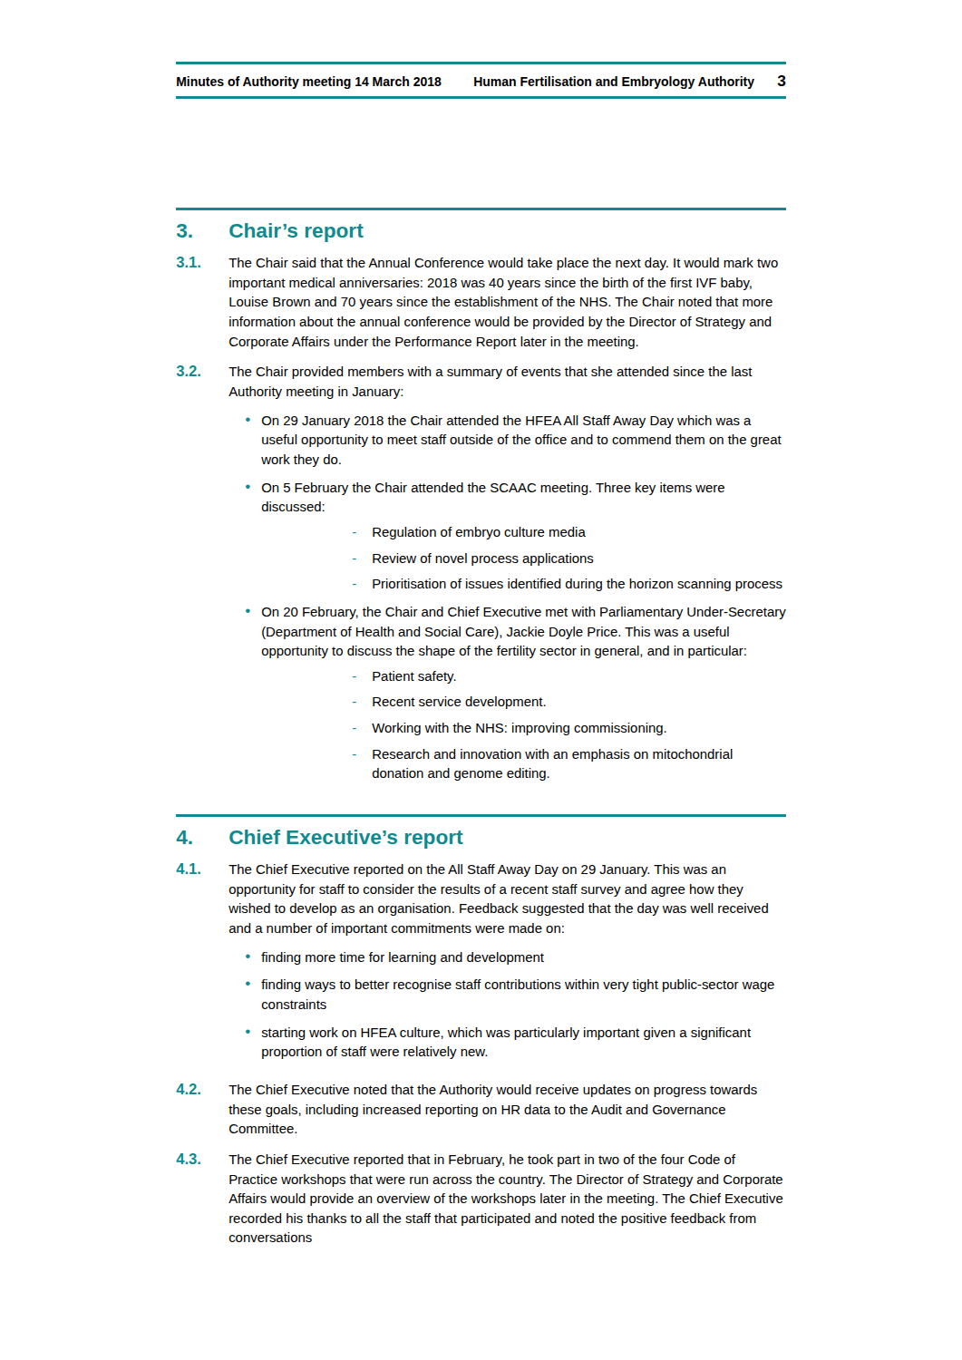Minutes of Authority meeting 14 March 2018
Human Fertilisation and Embryology Authority
3
3. Chair’s report
3.1.
The Chair said that the Annual Conference would take place the next day. It would mark two important medical anniversaries: 2018 was 40 years since the birth of the first IVF baby, Louise Brown and 70 years since the establishment of the NHS. The Chair noted that more information about the annual conference would be provided by the Director of Strategy and Corporate Affairs under the Performance Report later in the meeting.
3.2.
The Chair provided members with a summary of events that she attended since the last Authority meeting in January:
On 29 January 2018 the Chair attended the HFEA All Staff Away Day which was a useful opportunity to meet staff outside of the office and to commend them on the great work they do.
On 5 February the Chair attended the SCAAC meeting. Three key items were discussed:
Regulation of embryo culture media
Review of novel process applications
Prioritisation of issues identified during the horizon scanning process
On 20 February, the Chair and Chief Executive met with Parliamentary Under-Secretary (Department of Health and Social Care), Jackie Doyle Price. This was a useful opportunity to discuss the shape of the fertility sector in general, and in particular:
Patient safety.
Recent service development.
Working with the NHS: improving commissioning.
Research and innovation with an emphasis on mitochondrial donation and genome editing.
4. Chief Executive’s report
4.1.
The Chief Executive reported on the All Staff Away Day on 29 January. This was an opportunity for staff to consider the results of a recent staff survey and agree how they wished to develop as an organisation. Feedback suggested that the day was well received and a number of important commitments were made on:
finding more time for learning and development
finding ways to better recognise staff contributions within very tight public-sector wage constraints
starting work on HFEA culture, which was particularly important given a significant proportion of staff were relatively new.
4.2.
The Chief Executive noted that the Authority would receive updates on progress towards these goals, including increased reporting on HR data to the Audit and Governance Committee.
4.3.
The Chief Executive reported that in February, he took part in two of the four Code of Practice workshops that were run across the country. The Director of Strategy and Corporate Affairs would provide an overview of the workshops later in the meeting. The Chief Executive recorded his thanks to all the staff that participated and noted the positive feedback from conversations